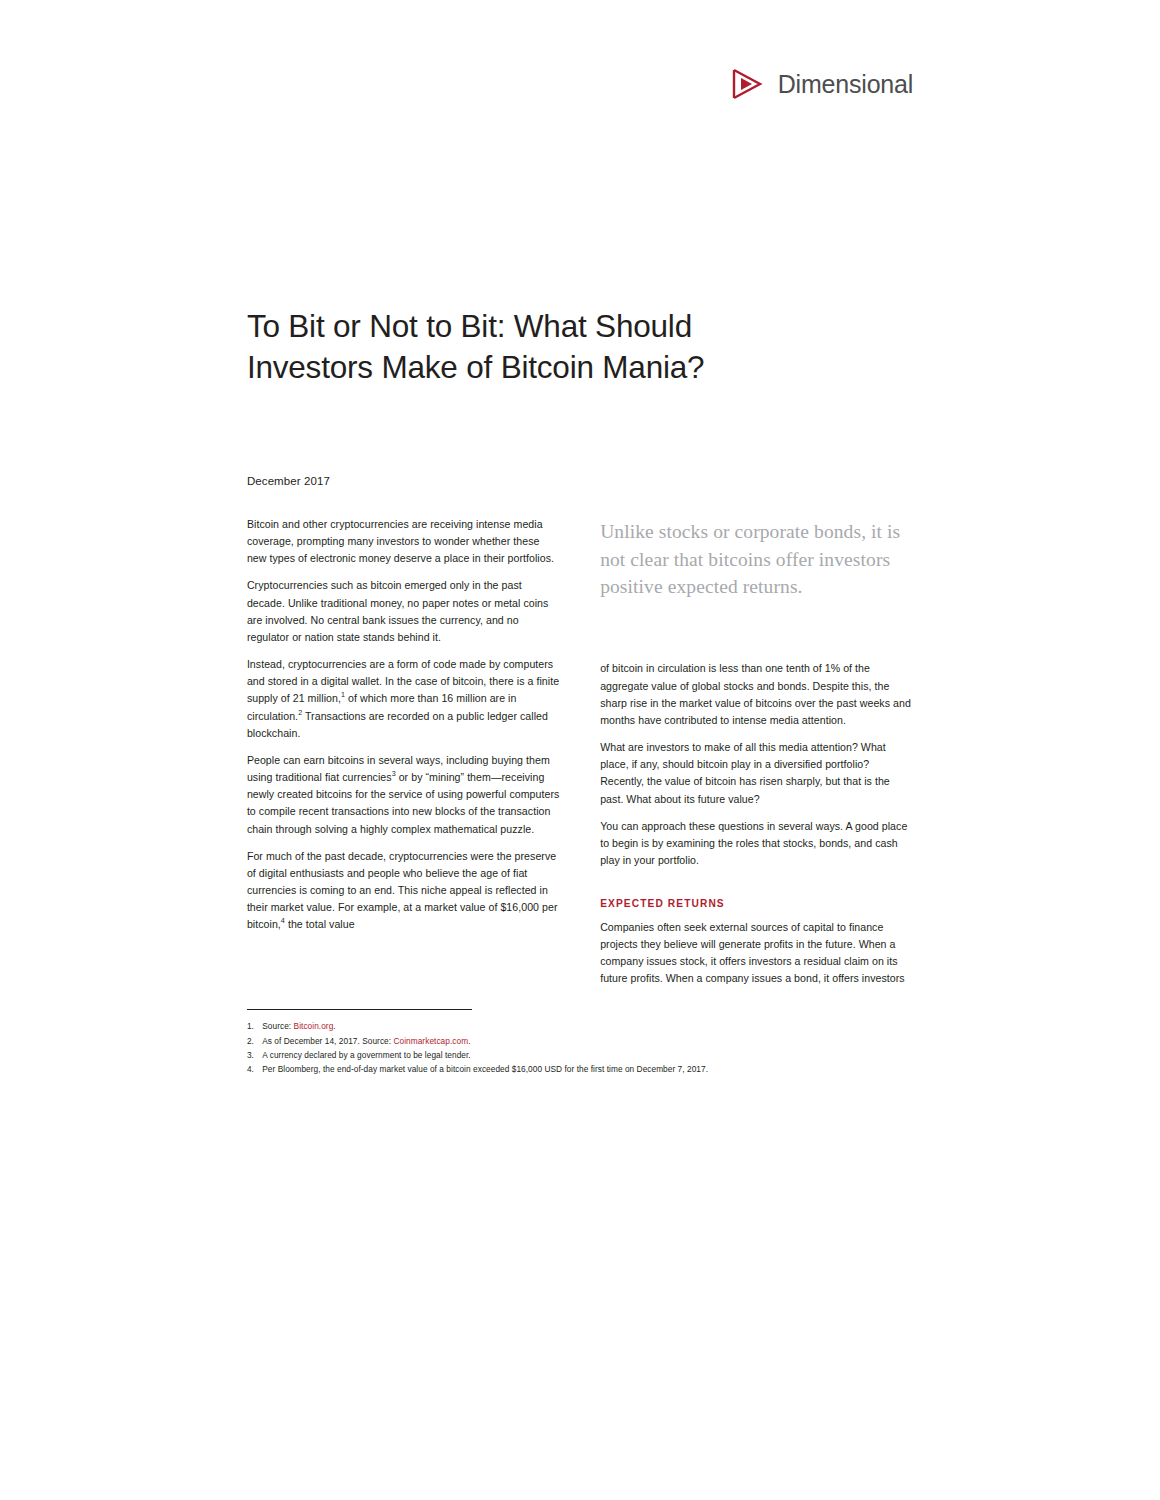Dimensional
To Bit or Not to Bit: What Should
Investors Make of Bitcoin Mania?
December 2017
Bitcoin and other cryptocurrencies are receiving intense media coverage, prompting many investors to wonder whether these new types of electronic money deserve a place in their portfolios.
Cryptocurrencies such as bitcoin emerged only in the past decade. Unlike traditional money, no paper notes or metal coins are involved. No central bank issues the currency, and no regulator or nation state stands behind it.
Instead, cryptocurrencies are a form of code made by computers and stored in a digital wallet. In the case of bitcoin, there is a finite supply of 21 million,1 of which more than 16 million are in circulation.2 Transactions are recorded on a public ledger called blockchain.
People can earn bitcoins in several ways, including buying them using traditional fiat currencies3 or by “mining” them—receiving newly created bitcoins for the service of using powerful computers to compile recent transactions into new blocks of the transaction chain through solving a highly complex mathematical puzzle.
For much of the past decade, cryptocurrencies were the preserve of digital enthusiasts and people who believe the age of fiat currencies is coming to an end. This niche appeal is reflected in their market value. For example, at a market value of $16,000 per bitcoin,4 the total value
Unlike stocks or corporate bonds, it is not clear that bitcoins offer investors positive expected returns.
of bitcoin in circulation is less than one tenth of 1% of the aggregate value of global stocks and bonds. Despite this, the sharp rise in the market value of bitcoins over the past weeks and months have contributed to intense media attention.
What are investors to make of all this media attention? What place, if any, should bitcoin play in a diversified portfolio? Recently, the value of bitcoin has risen sharply, but that is the past. What about its future value?
You can approach these questions in several ways. A good place to begin is by examining the roles that stocks, bonds, and cash play in your portfolio.
Expected Returns
Companies often seek external sources of capital to finance projects they believe will generate profits in the future. When a company issues stock, it offers investors a residual claim on its future profits. When a company issues a bond, it offers investors
1. Source: Bitcoin.org.
2. As of December 14, 2017. Source: Coinmarketcap.com.
3. A currency declared by a government to be legal tender.
4. Per Bloomberg, the end-of-day market value of a bitcoin exceeded $16,000 USD for the first time on December 7, 2017.